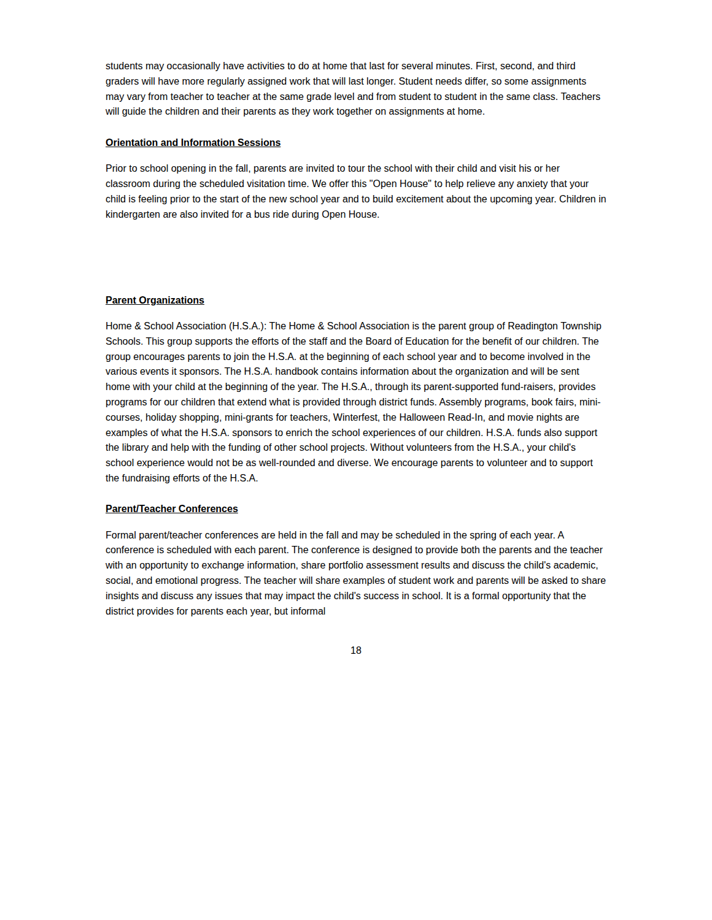students may occasionally have activities to do at home that last for several minutes. First, second, and third graders will have more regularly assigned work that will last longer. Student needs differ, so some assignments may vary from teacher to teacher at the same grade level and from student to student in the same class. Teachers will guide the children and their parents as they work together on assignments at home.
Orientation and Information Sessions
Prior to school opening in the fall, parents are invited to tour the school with their child and visit his or her classroom during the scheduled visitation time. We offer this "Open House" to help relieve any anxiety that your child is feeling prior to the start of the new school year and to build excitement about the upcoming year. Children in kindergarten are also invited for a bus ride during Open House.
Parent Organizations
Home & School Association (H.S.A.): The Home & School Association is the parent group of Readington Township Schools. This group supports the efforts of the staff and the Board of Education for the benefit of our children. The group encourages parents to join the H.S.A. at the beginning of each school year and to become involved in the various events it sponsors. The H.S.A. handbook contains information about the organization and will be sent home with your child at the beginning of the year. The H.S.A., through its parent-supported fund-raisers, provides programs for our children that extend what is provided through district funds. Assembly programs, book fairs, mini-courses, holiday shopping, mini-grants for teachers, Winterfest, the Halloween Read-In, and movie nights are examples of what the H.S.A. sponsors to enrich the school experiences of our children. H.S.A. funds also support the library and help with the funding of other school projects. Without volunteers from the H.S.A., your child's school experience would not be as well-rounded and diverse. We encourage parents to volunteer and to support the fundraising efforts of the H.S.A.
Parent/Teacher Conferences
Formal parent/teacher conferences are held in the fall and may be scheduled in the spring of each year. A conference is scheduled with each parent. The conference is designed to provide both the parents and the teacher with an opportunity to exchange information, share portfolio assessment results and discuss the child's academic, social, and emotional progress. The teacher will share examples of student work and parents will be asked to share insights and discuss any issues that may impact the child's success in school. It is a formal opportunity that the district provides for parents each year, but informal
18